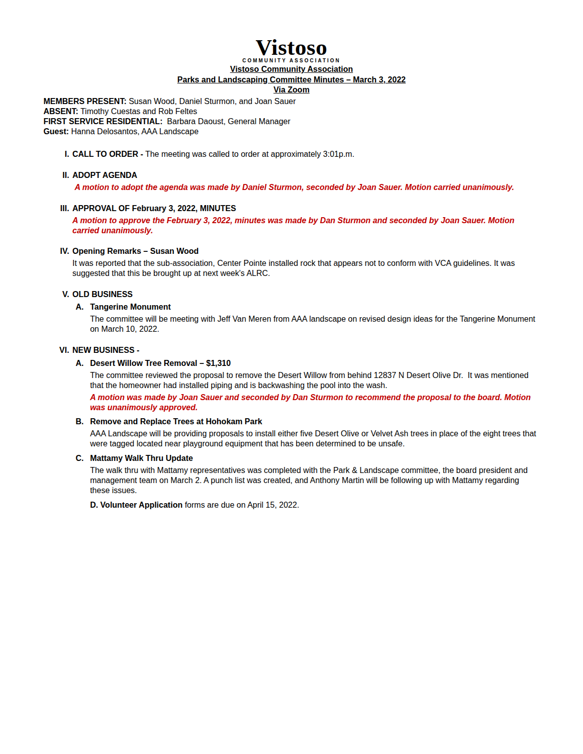Vistoso
COMMUNITY ASSOCIATION
Vistoso Community Association
Parks and Landscaping Committee Minutes – March 3, 2022
Via Zoom
MEMBERS PRESENT: Susan Wood, Daniel Sturmon, and Joan Sauer
ABSENT: Timothy Cuestas and Rob Feltes
FIRST SERVICE RESIDENTIAL: Barbara Daoust, General Manager
Guest: Hanna Delosantos, AAA Landscape
CALL TO ORDER - The meeting was called to order at approximately 3:01p.m.
ADOPT AGENDA
A motion to adopt the agenda was made by Daniel Sturmon, seconded by Joan Sauer. Motion carried unanimously.
APPROVAL OF February 3, 2022, MINUTES
A motion to approve the February 3, 2022, minutes was made by Dan Sturmon and seconded by Joan Sauer. Motion carried unanimously.
Opening Remarks – Susan Wood
It was reported that the sub-association, Center Pointe installed rock that appears not to conform with VCA guidelines. It was suggested that this be brought up at next week's ALRC.
OLD BUSINESS
Tangerine Monument
The committee will be meeting with Jeff Van Meren from AAA landscape on revised design ideas for the Tangerine Monument on March 10, 2022.
NEW BUSINESS -
Desert Willow Tree Removal – $1,310
The committee reviewed the proposal to remove the Desert Willow from behind 12837 N Desert Olive Dr. It was mentioned that the homeowner had installed piping and is backwashing the pool into the wash.
A motion was made by Joan Sauer and seconded by Dan Sturmon to recommend the proposal to the board. Motion was unanimously approved.
Remove and Replace Trees at Hohokam Park
AAA Landscape will be providing proposals to install either five Desert Olive or Velvet Ash trees in place of the eight trees that were tagged located near playground equipment that has been determined to be unsafe.
Mattamy Walk Thru Update
The walk thru with Mattamy representatives was completed with the Park & Landscape committee, the board president and management team on March 2. A punch list was created, and Anthony Martin will be following up with Mattamy regarding these issues.
D. Volunteer Application forms are due on April 15, 2022.